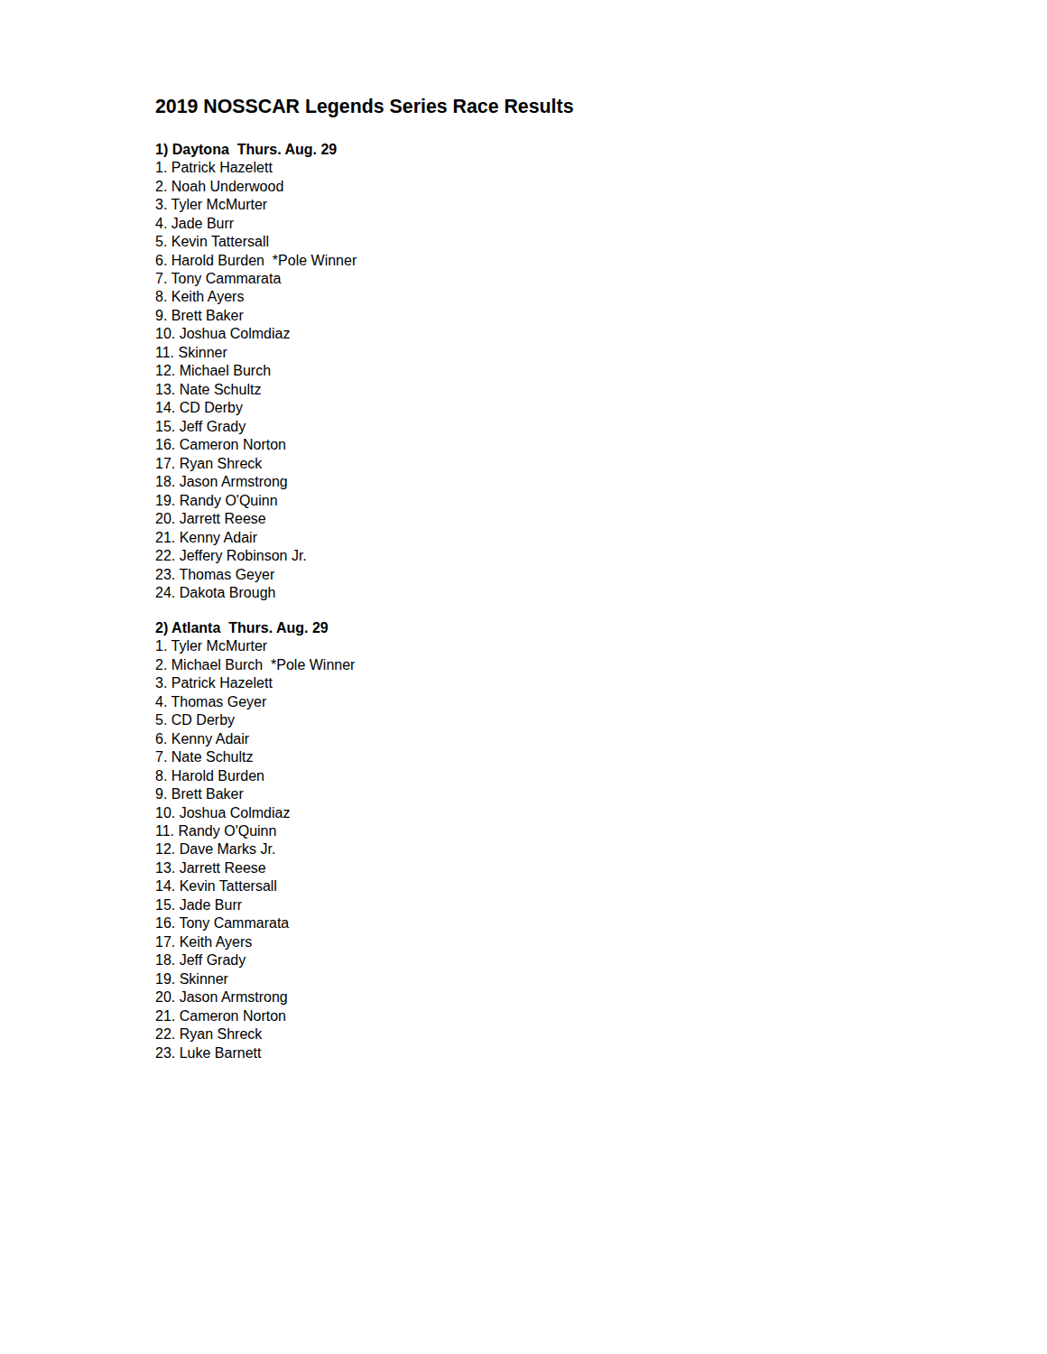2019 NOSSCAR Legends Series Race Results
1) Daytona Thurs. Aug. 29
1. Patrick Hazelett
2. Noah Underwood
3. Tyler McMurter
4. Jade Burr
5. Kevin Tattersall
6. Harold Burden *Pole Winner
7. Tony Cammarata
8. Keith Ayers
9. Brett Baker
10. Joshua Colmdiaz
11. Skinner
12. Michael Burch
13. Nate Schultz
14. CD Derby
15. Jeff Grady
16. Cameron Norton
17. Ryan Shreck
18. Jason Armstrong
19. Randy O'Quinn
20. Jarrett Reese
21. Kenny Adair
22. Jeffery Robinson Jr.
23. Thomas Geyer
24. Dakota Brough
2) Atlanta Thurs. Aug. 29
1. Tyler McMurter
2. Michael Burch *Pole Winner
3. Patrick Hazelett
4. Thomas Geyer
5. CD Derby
6. Kenny Adair
7. Nate Schultz
8. Harold Burden
9. Brett Baker
10. Joshua Colmdiaz
11. Randy O'Quinn
12. Dave Marks Jr.
13. Jarrett Reese
14. Kevin Tattersall
15. Jade Burr
16. Tony Cammarata
17. Keith Ayers
18. Jeff Grady
19. Skinner
20. Jason Armstrong
21. Cameron Norton
22. Ryan Shreck
23. Luke Barnett